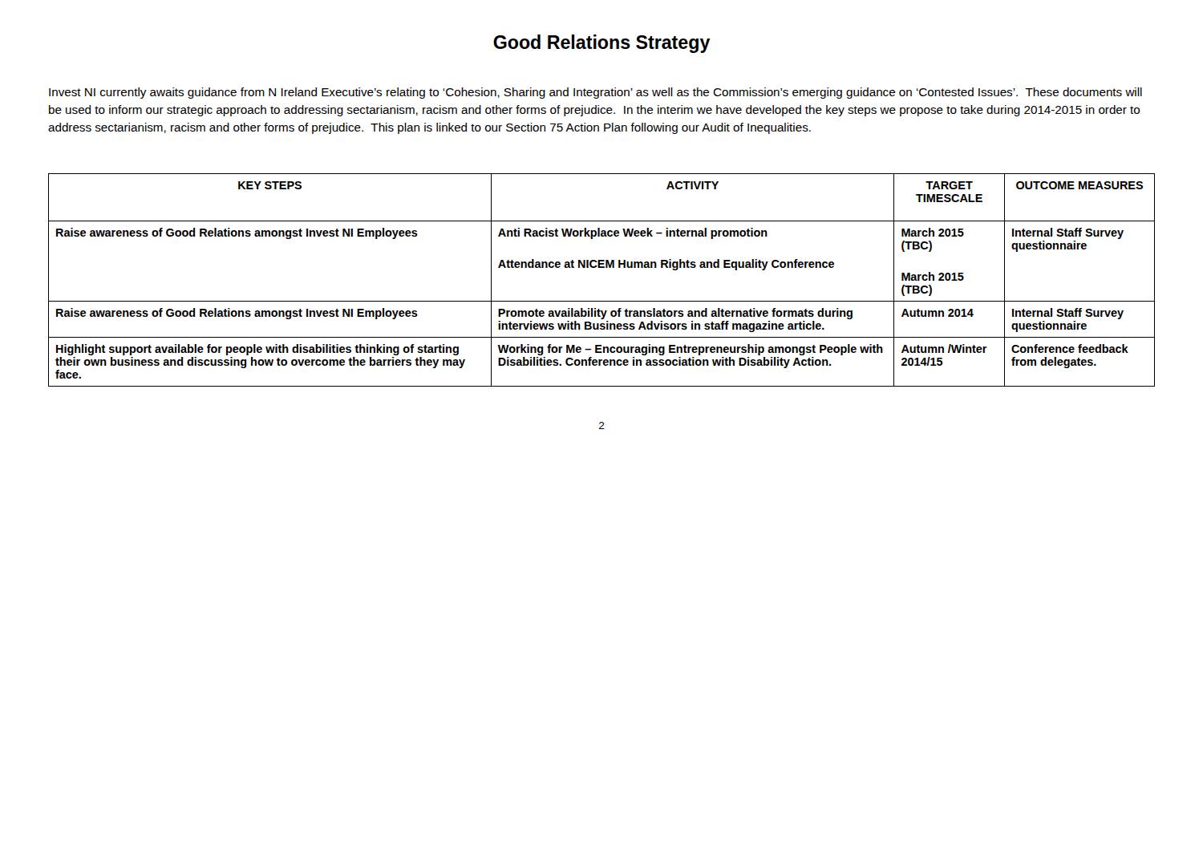Good Relations Strategy
Invest NI currently awaits guidance from N Ireland Executive’s relating to ‘Cohesion, Sharing and Integration’ as well as the Commission’s emerging guidance on ‘Contested Issues’. These documents will be used to inform our strategic approach to addressing sectarianism, racism and other forms of prejudice. In the interim we have developed the key steps we propose to take during 2014-2015 in order to address sectarianism, racism and other forms of prejudice. This plan is linked to our Section 75 Action Plan following our Audit of Inequalities.
| KEY STEPS | ACTIVITY | TARGET TIMESCALE | OUTCOME MEASURES |
| --- | --- | --- | --- |
| Raise awareness of Good Relations amongst Invest NI Employees | Anti Racist Workplace Week – internal promotion Attendance at NICEM Human Rights and Equality Conference | March 2015 (TBC) March 2015 (TBC) | Internal Staff Survey questionnaire |
| Raise awareness of Good Relations amongst Invest NI Employees | Promote availability of translators and alternative formats during interviews with Business Advisors in staff magazine article. | Autumn 2014 | Internal Staff Survey questionnaire |
| Highlight support available for people with disabilities thinking of starting their own business and discussing how to overcome the barriers they may face. | Working for Me – Encouraging Entrepreneurship amongst People with Disabilities. Conference in association with Disability Action. | Autumn /Winter 2014/15 | Conference feedback from delegates. |
2